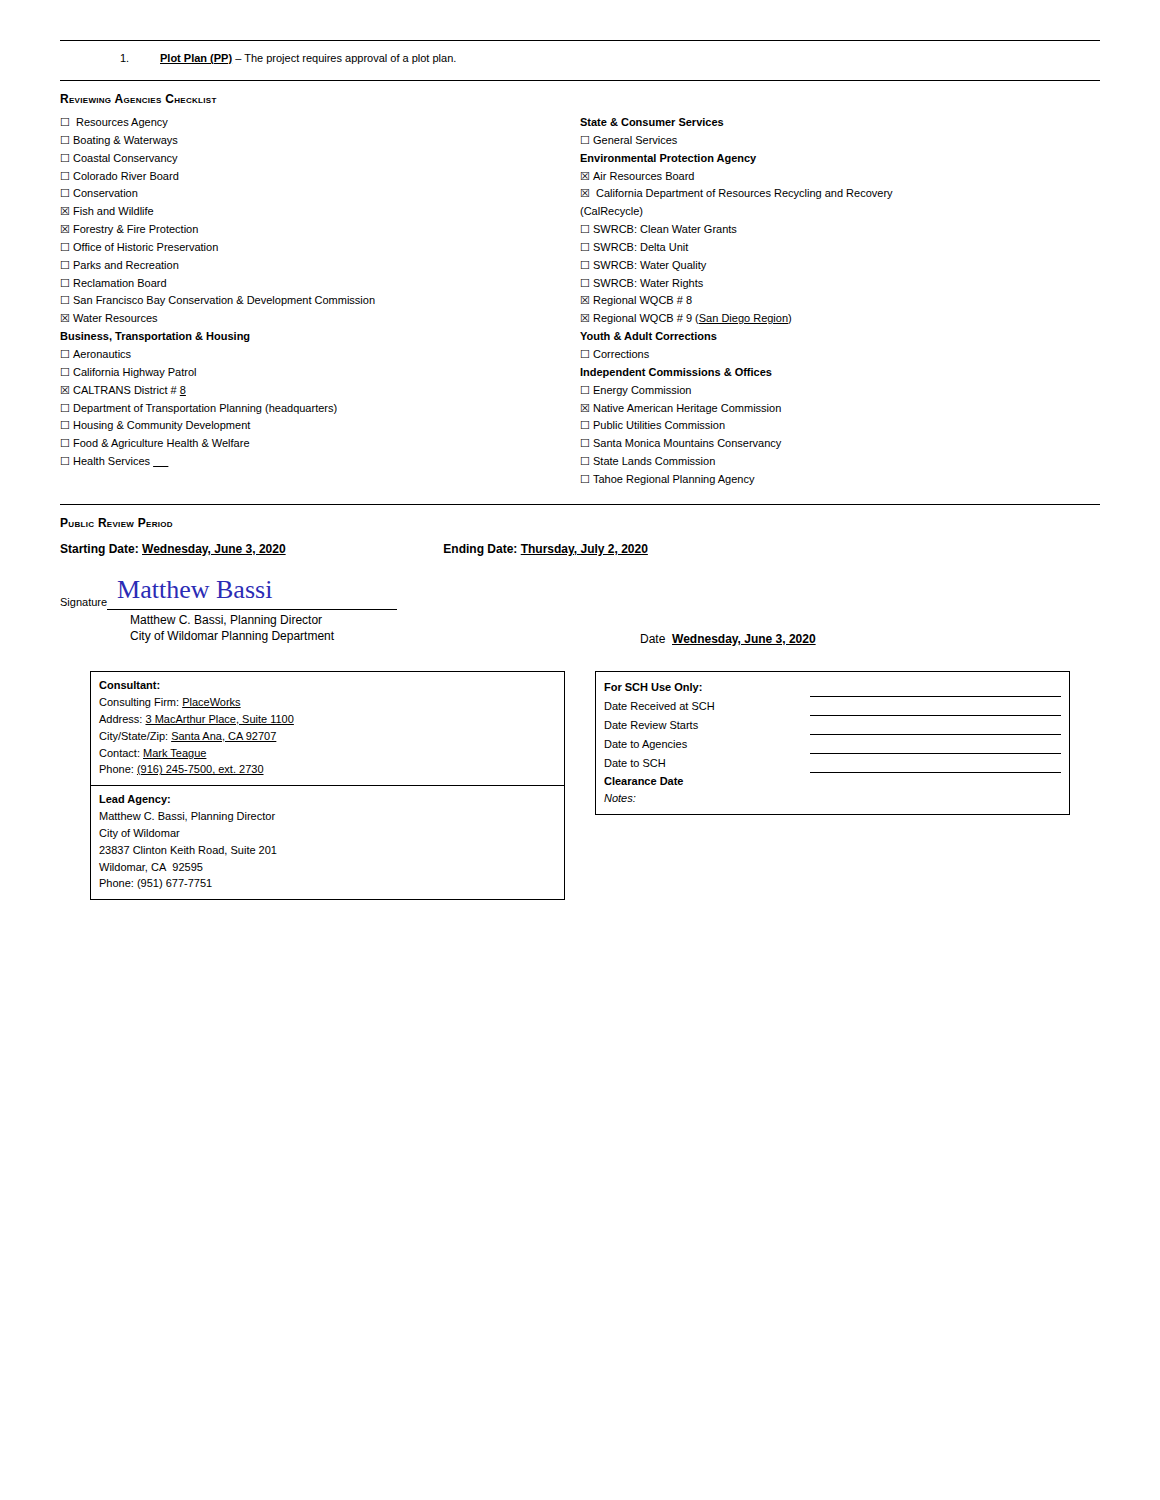1. Plot Plan (PP) – The project requires approval of a plot plan.
Reviewing Agencies Checklist
| ☐ Resources Agency ☐ Boating & Waterways ☐ Coastal Conservancy ☐ Colorado River Board ☐ Conservation ☒ Fish and Wildlife ☒ Forestry & Fire Protection ☐ Office of Historic Preservation ☐ Parks and Recreation ☐ Reclamation Board ☐ San Francisco Bay Conservation & Development Commission ☒ Water Resources Business, Transportation & Housing ☐ Aeronautics ☐ California Highway Patrol ☒ CALTRANS District # 8 ☐ Department of Transportation Planning (headquarters) ☐ Housing & Community Development ☐ Food & Agriculture Health & Welfare ☐ Health Services | State & Consumer Services ☐ General Services Environmental Protection Agency ☒ Air Resources Board ☒ California Department of Resources Recycling and Recovery (CalRecycle) ☐ SWRCB: Clean Water Grants ☐ SWRCB: Delta Unit ☐ SWRCB: Water Quality ☐ SWRCB: Water Rights ☒ Regional WQCB # 8 ☒ Regional WQCB # 9 ( San Diego Region ) Youth & Adult Corrections ☐ Corrections Independent Commissions & Offices ☐ Energy Commission ☒ Native American Heritage Commission ☐ Public Utilities Commission ☐ Santa Monica Mountains Conservancy ☐ State Lands Commission ☐ Tahoe Regional Planning Agency |
Public Review Period
Starting Date: Wednesday, June 3, 2020 Ending Date: Thursday, July 2, 2020
Signature Matthew Bassi
Matthew C. Bassi, Planning Director
City of Wildomar Planning Department
Date Wednesday, June 3, 2020
| Consultant: Consulting Firm: PlaceWorks Address: 3 MacArthur Place, Suite 1100 City/State/Zip: Santa Ana, CA 92707 Contact: Mark Teague Phone: (916) 245-7500, ext. 2730 Lead Agency: Matthew C. Bassi, Planning Director City of Wildomar 23837 Clinton Keith Road, Suite 201 Wildomar, CA 92595 Phone: (951) 677-7751 | / For SCH Use Only: / / / Date Received at SCH / / / Date Review Starts / / / Date to Agencies / / / Date to SCH / / / Clearance Date / / Notes: |